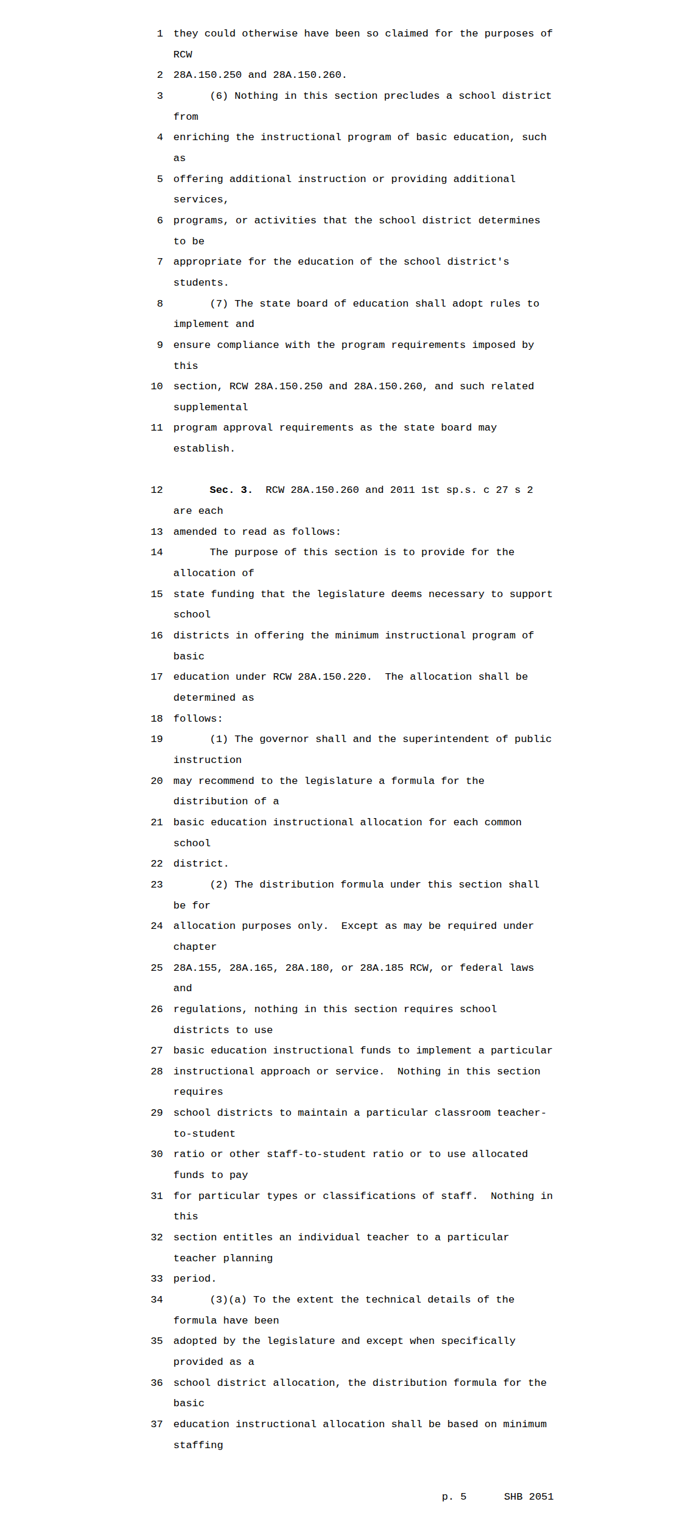they could otherwise have been so claimed for the purposes of RCW
28A.150.250 and 28A.150.260.
(6) Nothing in this section precludes a school district from
enriching the instructional program of basic education, such as
offering additional instruction or providing additional services,
programs, or activities that the school district determines to be
appropriate for the education of the school district's students.
(7) The state board of education shall adopt rules to implement and
ensure compliance with the program requirements imposed by this
section, RCW 28A.150.250 and 28A.150.260, and such related supplemental
program approval requirements as the state board may establish.
Sec. 3. RCW 28A.150.260 and 2011 1st sp.s. c 27 s 2 are each
amended to read as follows:
The purpose of this section is to provide for the allocation of
state funding that the legislature deems necessary to support school
districts in offering the minimum instructional program of basic
education under RCW 28A.150.220. The allocation shall be determined as
follows:
(1) The governor shall and the superintendent of public instruction
may recommend to the legislature a formula for the distribution of a
basic education instructional allocation for each common school
district.
(2) The distribution formula under this section shall be for
allocation purposes only. Except as may be required under chapter
28A.155, 28A.165, 28A.180, or 28A.185 RCW, or federal laws and
regulations, nothing in this section requires school districts to use
basic education instructional funds to implement a particular
instructional approach or service. Nothing in this section requires
school districts to maintain a particular classroom teacher-to-student
ratio or other staff-to-student ratio or to use allocated funds to pay
for particular types or classifications of staff. Nothing in this
section entitles an individual teacher to a particular teacher planning
period.
(3)(a) To the extent the technical details of the formula have been
adopted by the legislature and except when specifically provided as a
school district allocation, the distribution formula for the basic
education instructional allocation shall be based on minimum staffing
p. 5 SHB 2051